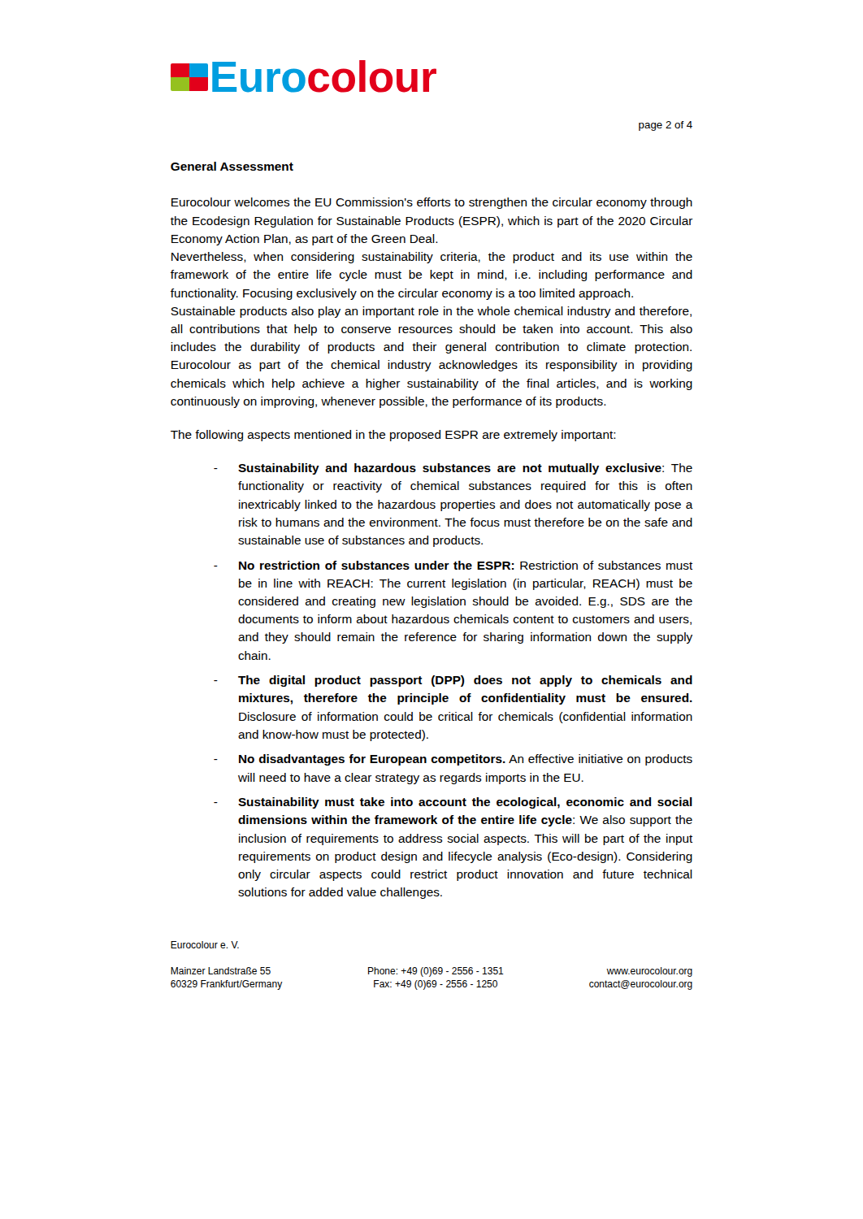Euro colour
page 2 of 4
General Assessment
Eurocolour welcomes the EU Commission's efforts to strengthen the circular economy through the Ecodesign Regulation for Sustainable Products (ESPR), which is part of the 2020 Circular Economy Action Plan, as part of the Green Deal.
Nevertheless, when considering sustainability criteria, the product and its use within the framework of the entire life cycle must be kept in mind, i.e. including performance and functionality. Focusing exclusively on the circular economy is a too limited approach.
Sustainable products also play an important role in the whole chemical industry and therefore, all contributions that help to conserve resources should be taken into account. This also includes the durability of products and their general contribution to climate protection. Eurocolour as part of the chemical industry acknowledges its responsibility in providing chemicals which help achieve a higher sustainability of the final articles, and is working continuously on improving, whenever possible, the performance of its products.
The following aspects mentioned in the proposed ESPR are extremely important:
Sustainability and hazardous substances are not mutually exclusive: The functionality or reactivity of chemical substances required for this is often inextricably linked to the hazardous properties and does not automatically pose a risk to humans and the environment. The focus must therefore be on the safe and sustainable use of substances and products.
No restriction of substances under the ESPR: Restriction of substances must be in line with REACH: The current legislation (in particular, REACH) must be considered and creating new legislation should be avoided. E.g., SDS are the documents to inform about hazardous chemicals content to customers and users, and they should remain the reference for sharing information down the supply chain.
The digital product passport (DPP) does not apply to chemicals and mixtures, therefore the principle of confidentiality must be ensured. Disclosure of information could be critical for chemicals (confidential information and know-how must be protected).
No disadvantages for European competitors. An effective initiative on products will need to have a clear strategy as regards imports in the EU.
Sustainability must take into account the ecological, economic and social dimensions within the framework of the entire life cycle: We also support the inclusion of requirements to address social aspects. This will be part of the input requirements on product design and lifecycle analysis (Eco-design). Considering only circular aspects could restrict product innovation and future technical solutions for added value challenges.
Eurocolour e. V.
Mainzer Landstraße 55
60329 Frankfurt/Germany
Phone: +49 (0)69 - 2556 - 1351
Fax: +49 (0)69 - 2556 - 1250
www.eurocolour.org
contact@eurocolour.org